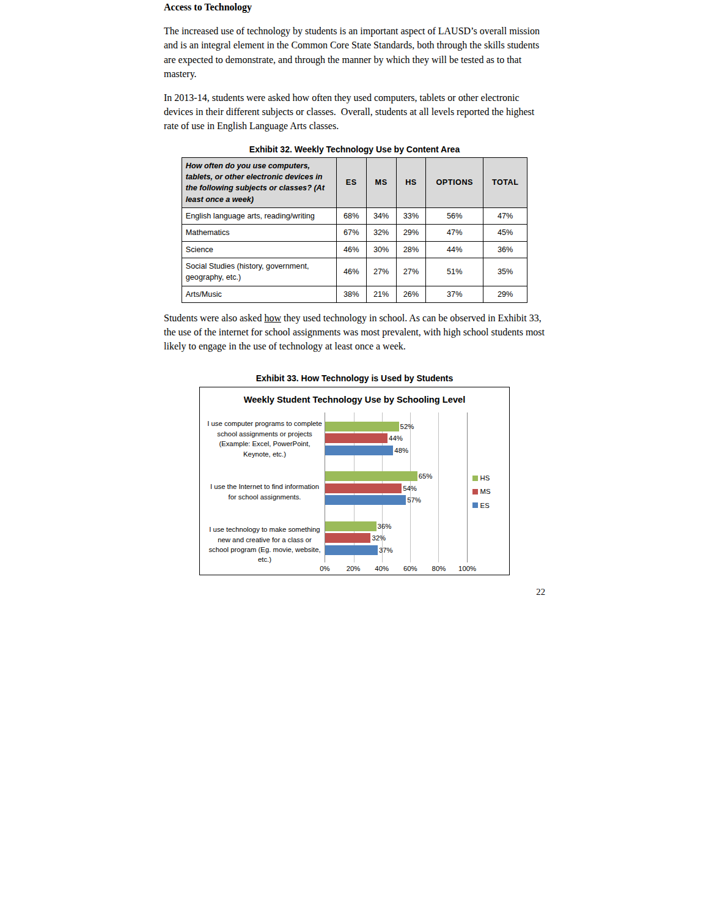Access to Technology
The increased use of technology by students is an important aspect of LAUSD’s overall mission and is an integral element in the Common Core State Standards, both through the skills students are expected to demonstrate, and through the manner by which they will be tested as to that mastery.
In 2013-14, students were asked how often they used computers, tablets or other electronic devices in their different subjects or classes. Overall, students at all levels reported the highest rate of use in English Language Arts classes.
Exhibit 32. Weekly Technology Use by Content Area
| How often do you use computers, tablets, or other electronic devices in the following subjects or classes? (At least once a week) | ES | MS | HS | OPTIONS | TOTAL |
| --- | --- | --- | --- | --- | --- |
| English language arts, reading/writing | 68% | 34% | 33% | 56% | 47% |
| Mathematics | 67% | 32% | 29% | 47% | 45% |
| Science | 46% | 30% | 28% | 44% | 36% |
| Social Studies (history, government, geography, etc.) | 46% | 27% | 27% | 51% | 35% |
| Arts/Music | 38% | 21% | 26% | 37% | 29% |
Students were also asked how they used technology in school. As can be observed in Exhibit 33, the use of the internet for school assignments was most prevalent, with high school students most likely to engage in the use of technology at least once a week.
Exhibit 33. How Technology is Used by Students
Weekly Student Technology Use by Schooling Level
I use computer programs to complete school assignments or projects
(Example: Excel, PowerPoint, Keynote, etc.)
I use the Internet to find information for school assignments.
I use technology to make something new and creative for a class or school program (Eg. movie, website, etc.)
52%
44%
48%
65%
54%
57%
36%
32%
37%
0% 20% 40% 60% 80% 100%
HS
MS
ES
22